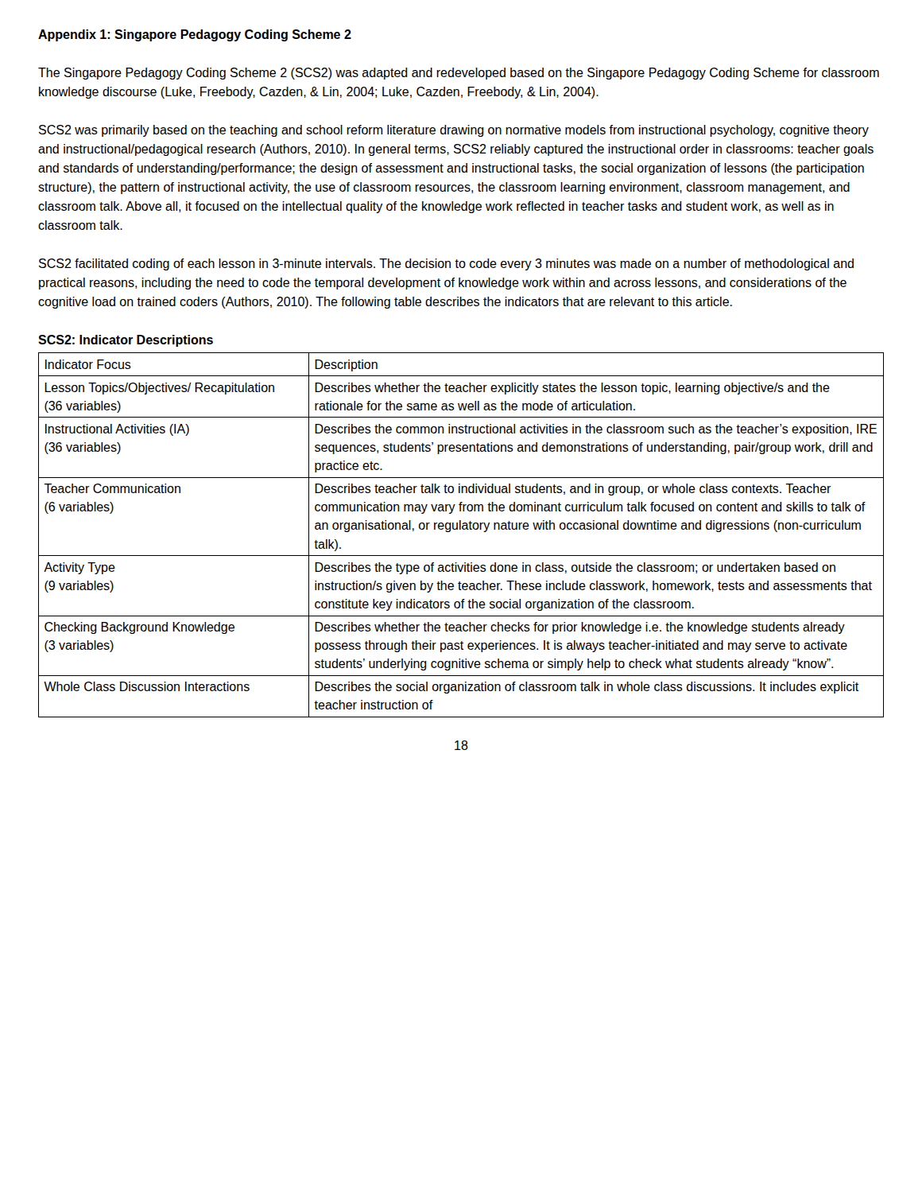Appendix 1: Singapore Pedagogy Coding Scheme 2
The Singapore Pedagogy Coding Scheme 2 (SCS2) was adapted and redeveloped based on the Singapore Pedagogy Coding Scheme for classroom knowledge discourse (Luke, Freebody, Cazden, & Lin, 2004; Luke, Cazden, Freebody, & Lin, 2004).
SCS2 was primarily based on the teaching and school reform literature drawing on normative models from instructional psychology, cognitive theory and instructional/pedagogical research (Authors, 2010). In general terms, SCS2 reliably captured the instructional order in classrooms: teacher goals and standards of understanding/performance; the design of assessment and instructional tasks, the social organization of lessons (the participation structure), the pattern of instructional activity, the use of classroom resources, the classroom learning environment, classroom management, and classroom talk. Above all, it focused on the intellectual quality of the knowledge work reflected in teacher tasks and student work, as well as in classroom talk.
SCS2 facilitated coding of each lesson in 3-minute intervals. The decision to code every 3 minutes was made on a number of methodological and practical reasons, including the need to code the temporal development of knowledge work within and across lessons, and considerations of the cognitive load on trained coders (Authors, 2010). The following table describes the indicators that are relevant to this article.
SCS2: Indicator Descriptions
| Indicator Focus | Description |
| Lesson Topics/Objectives/ Recapitulation (36 variables) | Describes whether the teacher explicitly states the lesson topic, learning objective/s and the rationale for the same as well as the mode of articulation. |
| Instructional Activities (IA) (36 variables) | Describes the common instructional activities in the classroom such as the teacher’s exposition, IRE sequences, students’ presentations and demonstrations of understanding, pair/group work, drill and practice etc. |
| Teacher Communication (6 variables) | Describes teacher talk to individual students, and in group, or whole class contexts. Teacher communication may vary from the dominant curriculum talk focused on content and skills to talk of an organisational, or regulatory nature with occasional downtime and digressions (non-curriculum talk). |
| Activity Type (9 variables) | Describes the type of activities done in class, outside the classroom; or undertaken based on instruction/s given by the teacher. These include classwork, homework, tests and assessments that constitute key indicators of the social organization of the classroom. |
| Checking Background Knowledge (3 variables) | Describes whether the teacher checks for prior knowledge i.e. the knowledge students already possess through their past experiences. It is always teacher-initiated and may serve to activate students’ underlying cognitive schema or simply help to check what students already “know”. |
| Whole Class Discussion Interactions | Describes the social organization of classroom talk in whole class discussions. It includes explicit teacher instruction of |
18